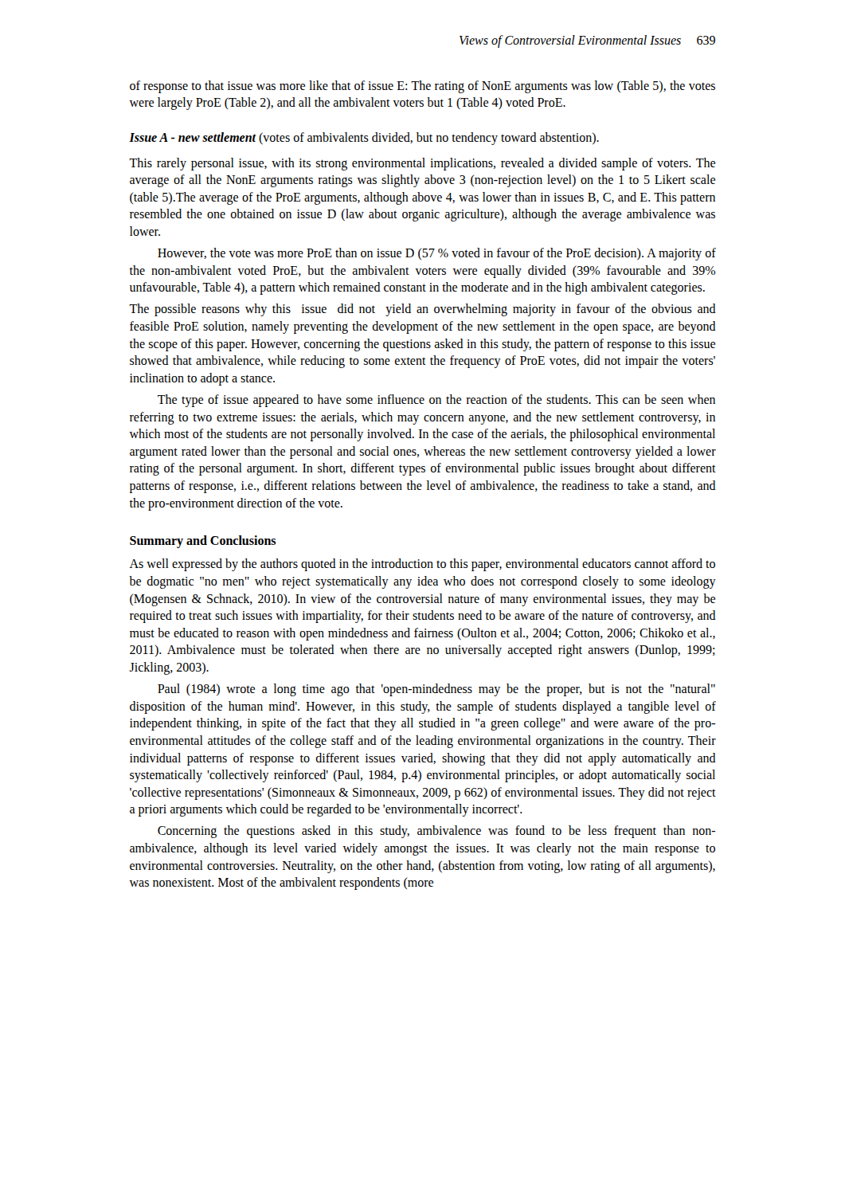Views of Controversial Evironmental Issues 639
of response to that issue was more like that of issue E: The rating of NonE arguments was low (Table 5), the votes were largely ProE (Table 2), and all the ambivalent voters but 1 (Table 4) voted ProE.
Issue A - new settlement (votes of ambivalents divided, but no tendency toward abstention).
This rarely personal issue, with its strong environmental implications, revealed a divided sample of voters. The average of all the NonE arguments ratings was slightly above 3 (non-rejection level) on the 1 to 5 Likert scale (table 5).The average of the ProE arguments, although above 4, was lower than in issues B, C, and E. This pattern resembled the one obtained on issue D (law about organic agriculture), although the average ambivalence was lower.
However, the vote was more ProE than on issue D (57 % voted in favour of the ProE decision). A majority of the non-ambivalent voted ProE, but the ambivalent voters were equally divided (39% favourable and 39% unfavourable, Table 4), a pattern which remained constant in the moderate and in the high ambivalent categories.
The possible reasons why this issue did not yield an overwhelming majority in favour of the obvious and feasible ProE solution, namely preventing the development of the new settlement in the open space, are beyond the scope of this paper. However, concerning the questions asked in this study, the pattern of response to this issue showed that ambivalence, while reducing to some extent the frequency of ProE votes, did not impair the voters' inclination to adopt a stance.
The type of issue appeared to have some influence on the reaction of the students. This can be seen when referring to two extreme issues: the aerials, which may concern anyone, and the new settlement controversy, in which most of the students are not personally involved. In the case of the aerials, the philosophical environmental argument rated lower than the personal and social ones, whereas the new settlement controversy yielded a lower rating of the personal argument. In short, different types of environmental public issues brought about different patterns of response, i.e., different relations between the level of ambivalence, the readiness to take a stand, and the pro-environment direction of the vote.
Summary and Conclusions
As well expressed by the authors quoted in the introduction to this paper, environmental educators cannot afford to be dogmatic "no men" who reject systematically any idea who does not correspond closely to some ideology (Mogensen & Schnack, 2010). In view of the controversial nature of many environmental issues, they may be required to treat such issues with impartiality, for their students need to be aware of the nature of controversy, and must be educated to reason with open mindedness and fairness (Oulton et al., 2004; Cotton, 2006; Chikoko et al., 2011). Ambivalence must be tolerated when there are no universally accepted right answers (Dunlop, 1999; Jickling, 2003).
Paul (1984) wrote a long time ago that 'open-mindedness may be the proper, but is not the "natural" disposition of the human mind'. However, in this study, the sample of students displayed a tangible level of independent thinking, in spite of the fact that they all studied in "a green college" and were aware of the pro-environmental attitudes of the college staff and of the leading environmental organizations in the country. Their individual patterns of response to different issues varied, showing that they did not apply automatically and systematically 'collectively reinforced' (Paul, 1984, p.4) environmental principles, or adopt automatically social 'collective representations' (Simonneaux & Simonneaux, 2009, p 662) of environmental issues. They did not reject a priori arguments which could be regarded to be 'environmentally incorrect'.
Concerning the questions asked in this study, ambivalence was found to be less frequent than non-ambivalence, although its level varied widely amongst the issues. It was clearly not the main response to environmental controversies. Neutrality, on the other hand, (abstention from voting, low rating of all arguments), was nonexistent. Most of the ambivalent respondents (more